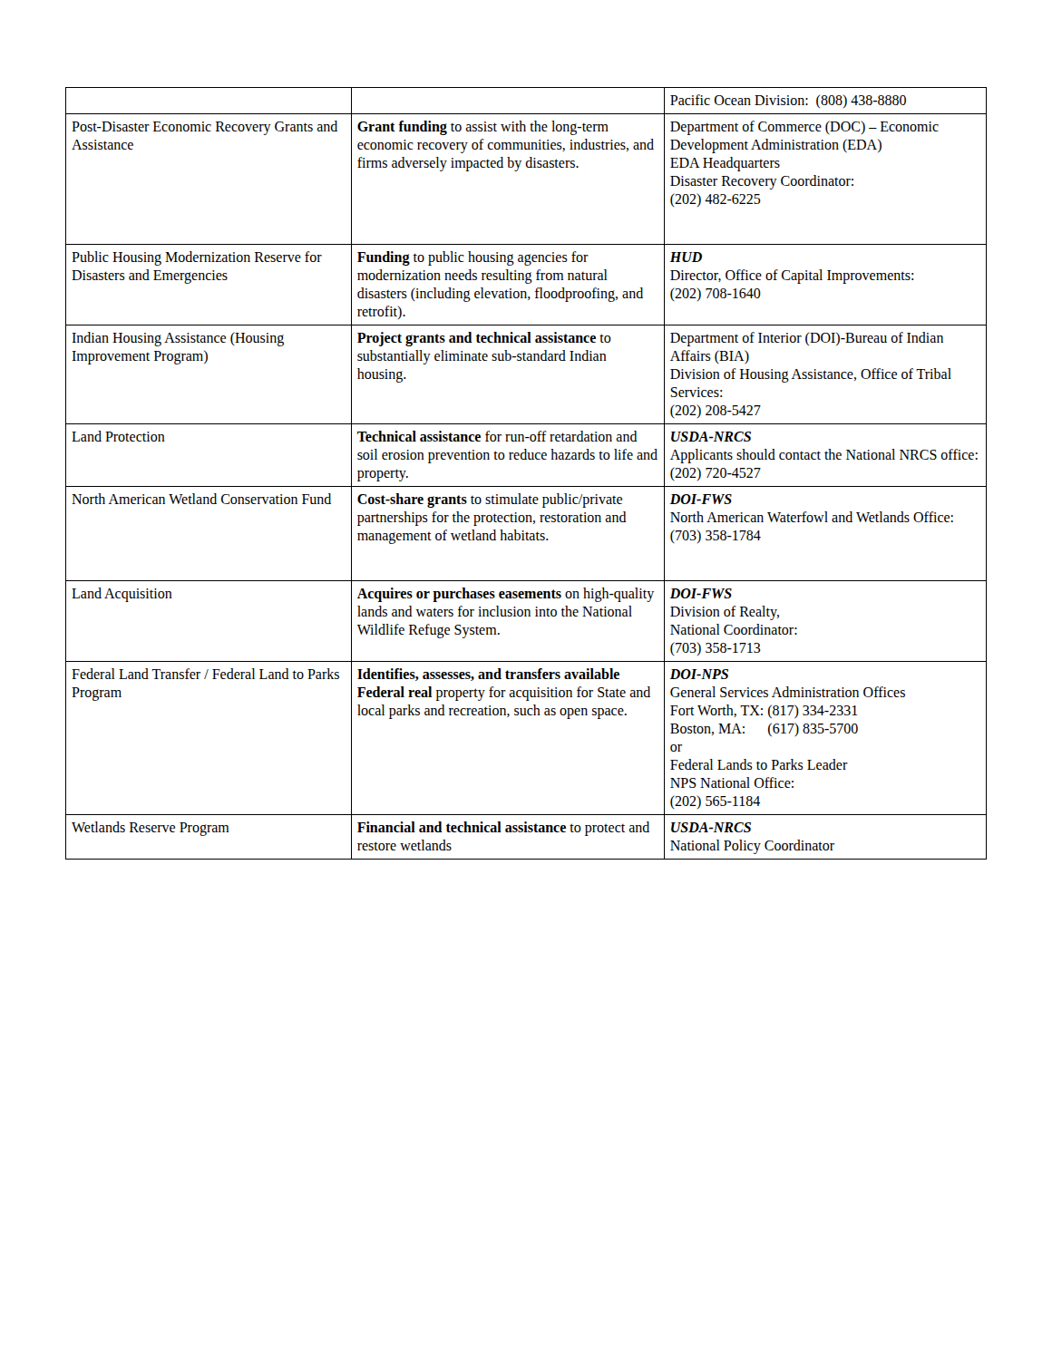| | | Pacific Ocean Division: (808) 438-8880 |
| Post-Disaster Economic Recovery Grants and Assistance | Grant funding to assist with the long-term economic recovery of communities, industries, and firms adversely impacted by disasters. | Department of Commerce (DOC) – Economic Development Administration (EDA) EDA Headquarters Disaster Recovery Coordinator: (202) 482-6225 |
| Public Housing Modernization Reserve for Disasters and Emergencies | Funding to public housing agencies for modernization needs resulting from natural disasters (including elevation, floodproofing, and retrofit). | HUD Director, Office of Capital Improvements: (202) 708-1640 |
| Indian Housing Assistance (Housing Improvement Program) | Project grants and technical assistance to substantially eliminate sub-standard Indian housing. | Department of Interior (DOI)-Bureau of Indian Affairs (BIA) Division of Housing Assistance, Office of Tribal Services: (202) 208-5427 |
| Land Protection | Technical assistance for run-off retardation and soil erosion prevention to reduce hazards to life and property. | USDA-NRCS Applicants should contact the National NRCS office: (202) 720-4527 |
| North American Wetland Conservation Fund | Cost-share grants to stimulate public/private partnerships for the protection, restoration and management of wetland habitats. | DOI-FWS North American Waterfowl and Wetlands Office: (703) 358-1784 |
| Land Acquisition | Acquires or purchases easements on high-quality lands and waters for inclusion into the National Wildlife Refuge System. | DOI-FWS Division of Realty, National Coordinator: (703) 358-1713 |
| Federal Land Transfer / Federal Land to Parks Program | Identifies, assesses, and transfers available Federal real property for acquisition for State and local parks and recreation, such as open space. | DOI-NPS General Services Administration Offices Fort Worth, TX: (817) 334-2331 Boston, MA: (617) 835-5700 or Federal Lands to Parks Leader NPS National Office: (202) 565-1184 |
| Wetlands Reserve Program | Financial and technical assistance to protect and restore wetlands | USDA-NRCS National Policy Coordinator |